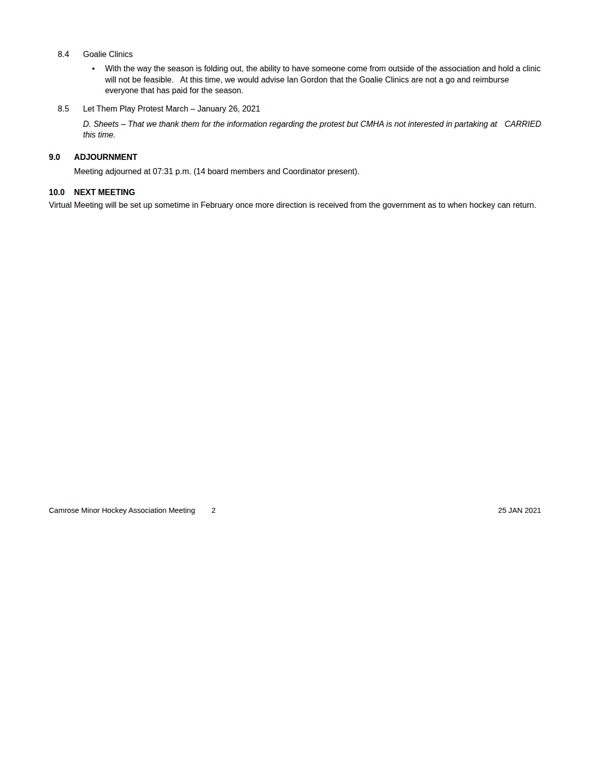8.4
Goalie Clinics
•
With the way the season is folding out, the ability to have someone come from outside of the association and hold a clinic will not be feasible. At this time, we would advise Ian Gordon that the Goalie Clinics are not a go and reimburse everyone that has paid for the season.
8.5
Let Them Play Protest March – January 26, 2021
CARRIED D. Sheets – That we thank them for the information regarding the protest but CMHA is not interested in partaking at this time.
9.0
ADJOURNMENT
Meeting adjourned at 07:31 p.m. (14 board members and Coordinator present).
10.0
NEXT MEETING
Virtual Meeting will be set up sometime in February once more direction is received from the government as to when hockey can return.
Camrose Minor Hockey Association Meeting
2
25 JAN 2021